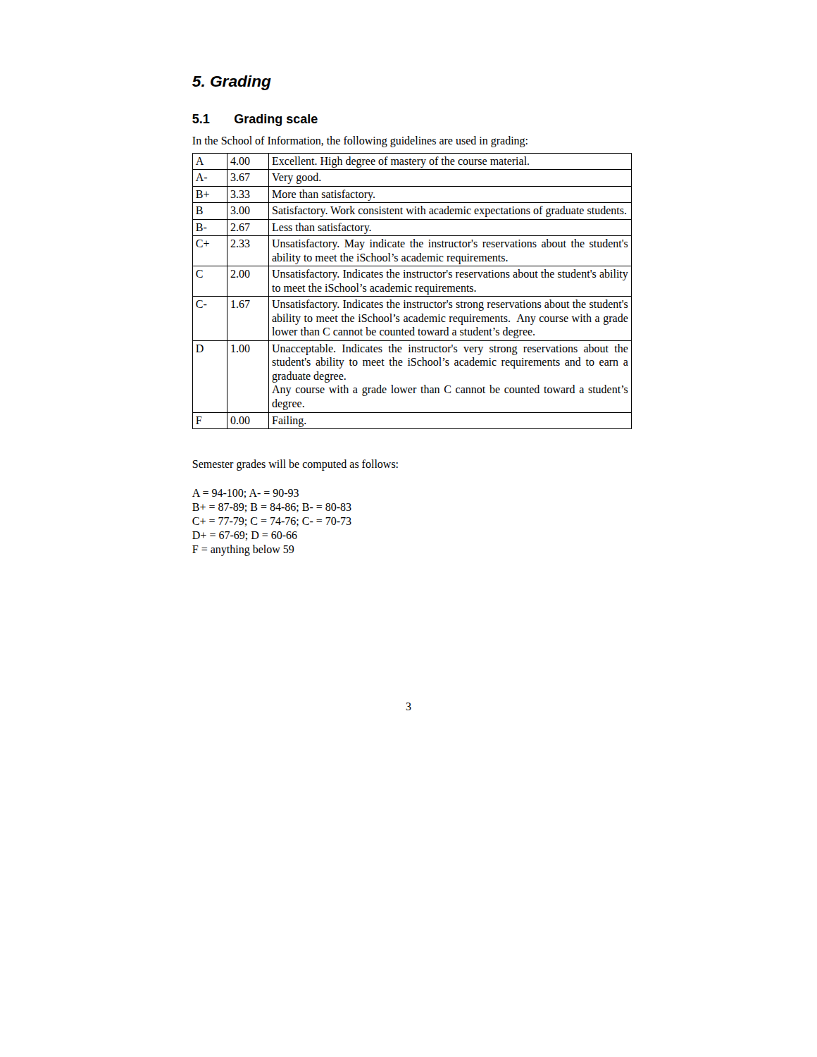5. Grading
5.1 Grading scale
In the School of Information, the following guidelines are used in grading:
| A | 4.00 | Excellent. High degree of mastery of the course material. |
| A- | 3.67 | Very good. |
| B+ | 3.33 | More than satisfactory. |
| B | 3.00 | Satisfactory. Work consistent with academic expectations of graduate students. |
| B- | 2.67 | Less than satisfactory. |
| C+ | 2.33 | Unsatisfactory. May indicate the instructor's reservations about the student's ability to meet the iSchool’s academic requirements. |
| C | 2.00 | Unsatisfactory. Indicates the instructor's reservations about the student's ability to meet the iSchool’s academic requirements. |
| C- | 1.67 | Unsatisfactory. Indicates the instructor's strong reservations about the student's ability to meet the iSchool’s academic requirements. Any course with a grade lower than C cannot be counted toward a student’s degree. |
| D | 1.00 | Unacceptable. Indicates the instructor's very strong reservations about the student's ability to meet the iSchool’s academic requirements and to earn a graduate degree. Any course with a grade lower than C cannot be counted toward a student’s degree. |
| F | 0.00 | Failing. |
Semester grades will be computed as follows:
A = 94-100; A- = 90-93
B+ = 87-89; B = 84-86; B- = 80-83
C+ = 77-79; C = 74-76; C- = 70-73
D+ = 67-69; D = 60-66
F = anything below 59
3